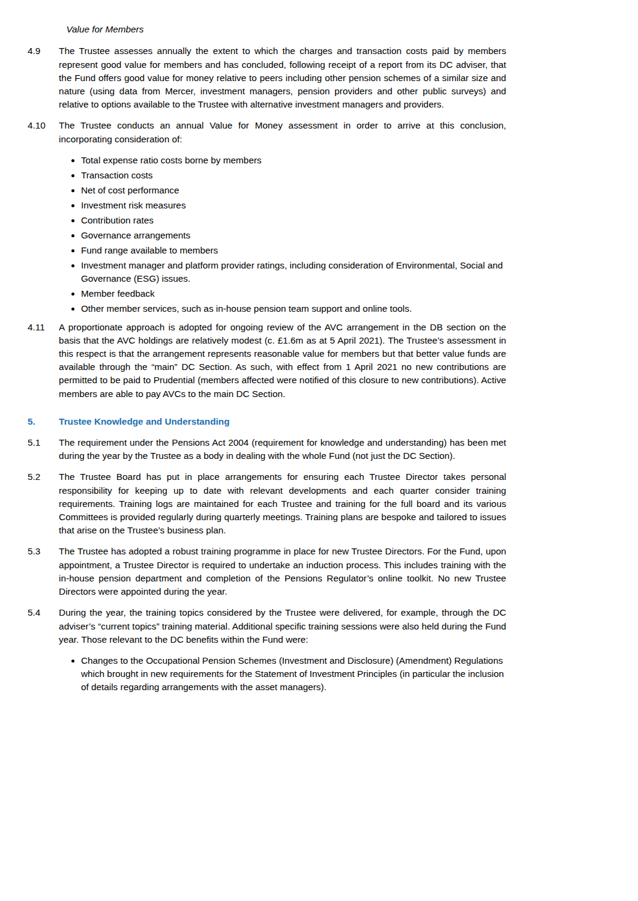Value for Members
4.9
The Trustee assesses annually the extent to which the charges and transaction costs paid by members represent good value for members and has concluded, following receipt of a report from its DC adviser, that the Fund offers good value for money relative to peers including other pension schemes of a similar size and nature (using data from Mercer, investment managers, pension providers and other public surveys) and relative to options available to the Trustee with alternative investment managers and providers.
4.10
The Trustee conducts an annual Value for Money assessment in order to arrive at this conclusion, incorporating consideration of:
Total expense ratio costs borne by members
Transaction costs
Net of cost performance
Investment risk measures
Contribution rates
Governance arrangements
Fund range available to members
Investment manager and platform provider ratings, including consideration of Environmental, Social and Governance (ESG) issues.
Member feedback
Other member services, such as in-house pension team support and online tools.
4.11
A proportionate approach is adopted for ongoing review of the AVC arrangement in the DB section on the basis that the AVC holdings are relatively modest (c. £1.6m as at 5 April 2021). The Trustee’s assessment in this respect is that the arrangement represents reasonable value for members but that better value funds are available through the “main” DC Section. As such, with effect from 1 April 2021 no new contributions are permitted to be paid to Prudential (members affected were notified of this closure to new contributions). Active members are able to pay AVCs to the main DC Section.
5.
Trustee Knowledge and Understanding
5.1
The requirement under the Pensions Act 2004 (requirement for knowledge and understanding) has been met during the year by the Trustee as a body in dealing with the whole Fund (not just the DC Section).
5.2
The Trustee Board has put in place arrangements for ensuring each Trustee Director takes personal responsibility for keeping up to date with relevant developments and each quarter consider training requirements. Training logs are maintained for each Trustee and training for the full board and its various Committees is provided regularly during quarterly meetings. Training plans are bespoke and tailored to issues that arise on the Trustee’s business plan.
5.3
The Trustee has adopted a robust training programme in place for new Trustee Directors. For the Fund, upon appointment, a Trustee Director is required to undertake an induction process. This includes training with the in-house pension department and completion of the Pensions Regulator’s online toolkit. No new Trustee Directors were appointed during the year.
5.4
During the year, the training topics considered by the Trustee were delivered, for example, through the DC adviser’s “current topics” training material. Additional specific training sessions were also held during the Fund year. Those relevant to the DC benefits within the Fund were:
Changes to the Occupational Pension Schemes (Investment and Disclosure) (Amendment) Regulations which brought in new requirements for the Statement of Investment Principles (in particular the inclusion of details regarding arrangements with the asset managers).